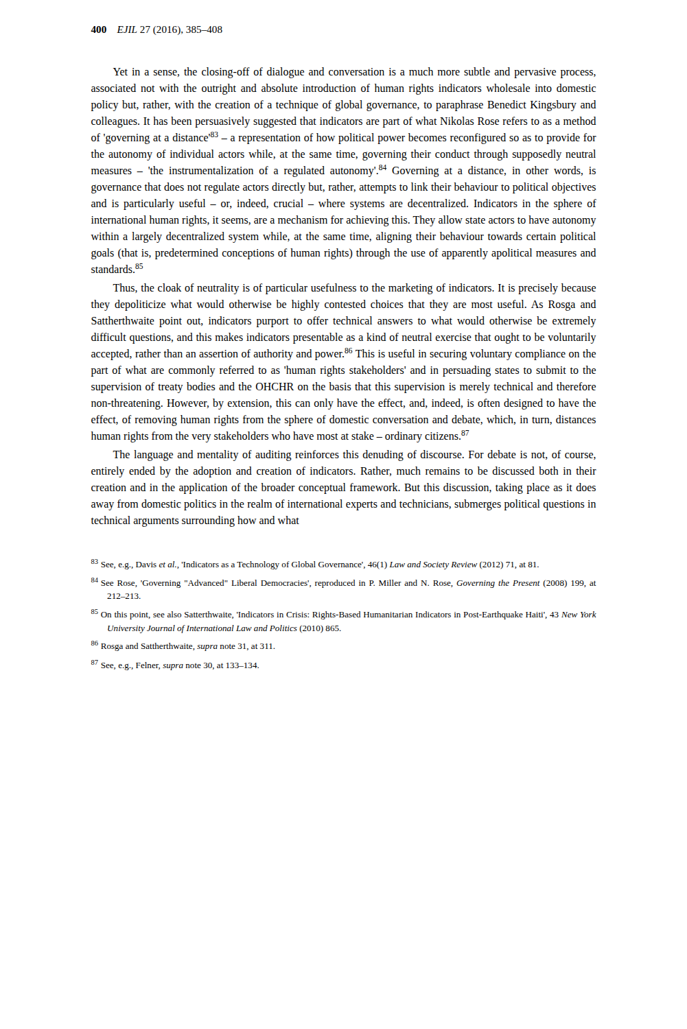400 EJIL 27 (2016), 385–408
Yet in a sense, the closing-off of dialogue and conversation is a much more subtle and pervasive process, associated not with the outright and absolute introduction of human rights indicators wholesale into domestic policy but, rather, with the creation of a technique of global governance, to paraphrase Benedict Kingsbury and colleagues. It has been persuasively suggested that indicators are part of what Nikolas Rose refers to as a method of 'governing at a distance'83 – a representation of how political power becomes reconfigured so as to provide for the autonomy of individual actors while, at the same time, governing their conduct through supposedly neutral measures – 'the instrumentalization of a regulated autonomy'.84 Governing at a distance, in other words, is governance that does not regulate actors directly but, rather, attempts to link their behaviour to political objectives and is particularly useful – or, indeed, crucial – where systems are decentralized. Indicators in the sphere of international human rights, it seems, are a mechanism for achieving this. They allow state actors to have autonomy within a largely decentralized system while, at the same time, aligning their behaviour towards certain political goals (that is, predetermined conceptions of human rights) through the use of apparently apolitical measures and standards.85
Thus, the cloak of neutrality is of particular usefulness to the marketing of indicators. It is precisely because they depoliticize what would otherwise be highly contested choices that they are most useful. As Rosga and Sattherthwaite point out, indicators purport to offer technical answers to what would otherwise be extremely difficult questions, and this makes indicators presentable as a kind of neutral exercise that ought to be voluntarily accepted, rather than an assertion of authority and power.86 This is useful in securing voluntary compliance on the part of what are commonly referred to as 'human rights stakeholders' and in persuading states to submit to the supervision of treaty bodies and the OHCHR on the basis that this supervision is merely technical and therefore non-threatening. However, by extension, this can only have the effect, and, indeed, is often designed to have the effect, of removing human rights from the sphere of domestic conversation and debate, which, in turn, distances human rights from the very stakeholders who have most at stake – ordinary citizens.87
The language and mentality of auditing reinforces this denuding of discourse. For debate is not, of course, entirely ended by the adoption and creation of indicators. Rather, much remains to be discussed both in their creation and in the application of the broader conceptual framework. But this discussion, taking place as it does away from domestic politics in the realm of international experts and technicians, submerges political questions in technical arguments surrounding how and what
83 See, e.g., Davis et al., 'Indicators as a Technology of Global Governance', 46(1) Law and Society Review (2012) 71, at 81.
84 See Rose, 'Governing "Advanced" Liberal Democracies', reproduced in P. Miller and N. Rose, Governing the Present (2008) 199, at 212–213.
85 On this point, see also Satterthwaite, 'Indicators in Crisis: Rights-Based Humanitarian Indicators in Post-Earthquake Haiti', 43 New York University Journal of International Law and Politics (2010) 865.
86 Rosga and Sattherthwaite, supra note 31, at 311.
87 See, e.g., Felner, supra note 30, at 133–134.